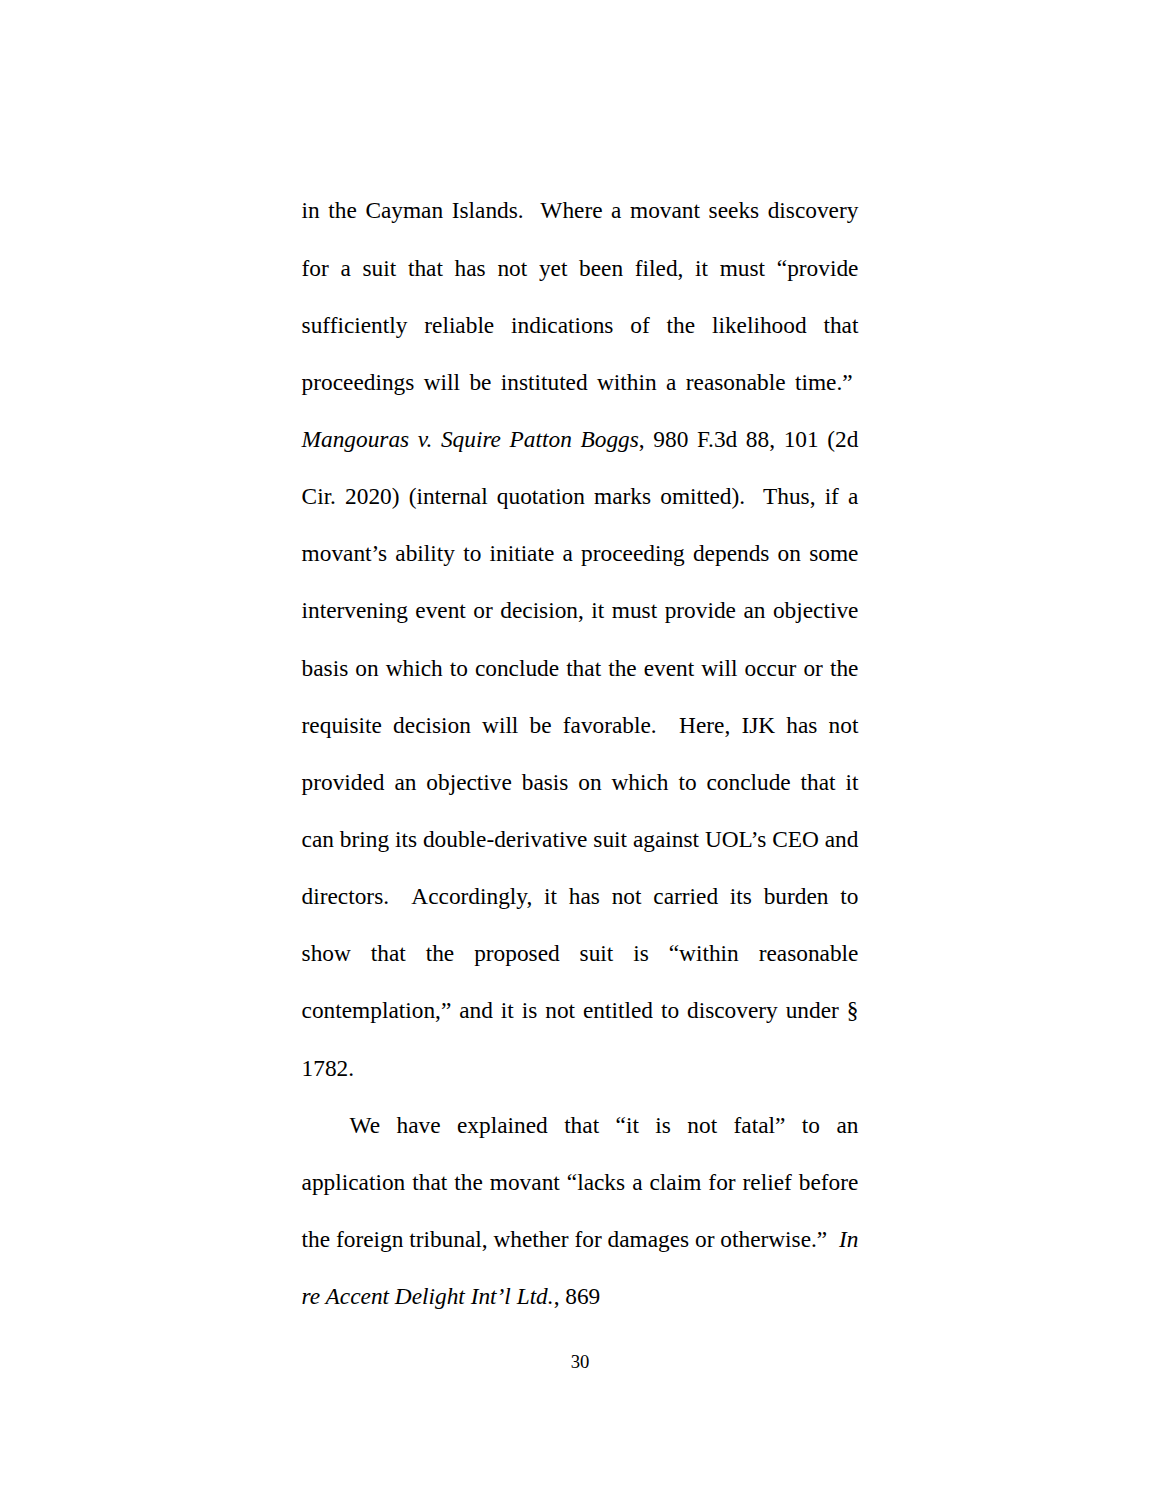in the Cayman Islands. Where a movant seeks discovery for a suit that has not yet been filed, it must “provide sufficiently reliable indications of the likelihood that proceedings will be instituted within a reasonable time.” Mangouras v. Squire Patton Boggs, 980 F.3d 88, 101 (2d Cir. 2020) (internal quotation marks omitted). Thus, if a movant’s ability to initiate a proceeding depends on some intervening event or decision, it must provide an objective basis on which to conclude that the event will occur or the requisite decision will be favorable. Here, IJK has not provided an objective basis on which to conclude that it can bring its double-derivative suit against UOL’s CEO and directors. Accordingly, it has not carried its burden to show that the proposed suit is “within reasonable contemplation,” and it is not entitled to discovery under § 1782.
We have explained that “it is not fatal” to an application that the movant “lacks a claim for relief before the foreign tribunal, whether for damages or otherwise.” In re Accent Delight Int’l Ltd., 869
30